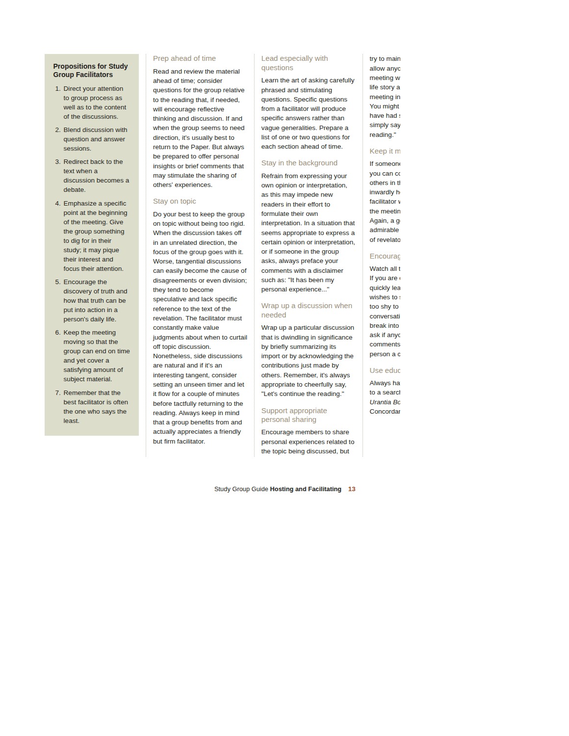Propositions for Study Group Facilitators
Direct your attention to group process as well as to the content of the discussions.
Blend discussion with question and answer sessions.
Redirect back to the text when a discussion becomes a debate.
Emphasize a specific point at the beginning of the meeting. Give the group something to dig for in their study; it may pique their interest and focus their attention.
Encourage the discovery of truth and how that truth can be put into action in a person's daily life.
Keep the meeting moving so that the group can end on time and yet cover a satisfying amount of subject material.
Remember that the best facilitator is often the one who says the least.
Prep ahead of time
Read and review the material ahead of time; consider questions for the group relative to the reading that, if needed, will encourage reflective thinking and discussion. If and when the group seems to need direction, it's usually best to return to the Paper. But always be prepared to offer personal insights or brief comments that may stimulate the sharing of others' experiences.
Stay on topic
Do your best to keep the group on topic without being too rigid. When the discussion takes off in an unrelated direction, the focus of the group goes with it. Worse, tangential discussions can easily become the cause of disagreements or even division; they tend to become speculative and lack specific reference to the text of the revelation. The facilitator must constantly make value judgments about when to curtail off topic discussion. Nonetheless, side discussions are natural and if it's an interesting tangent, consider setting an unseen timer and let it flow for a couple of minutes before tactfully returning to the reading. Always keep in mind that a group benefits from and actually appreciates a friendly but firm facilitator.
Lead especially with questions
Learn the art of asking carefully phrased and stimulating questions. Specific questions from a facilitator will produce specific answers rather than vague generalities. Prepare a list of one or two questions for each section ahead of time.
Stay in the background
Refrain from expressing your own opinion or interpretation, as this may impede new readers in their effort to formulate their own interpretation. In a situation that seems appropriate to express a certain opinion or interpretation, or if someone in the group asks, always preface your comments with a disclaimer such as: "It has been my personal experience..."
Wrap up a discussion when needed
Wrap up a particular discussion that is dwindling in significance by briefly summarizing its import or by acknowledging the contributions just made by others. Remember, it's always appropriate to cheerfully say, "Let's continue the reading."
Support appropriate personal sharing
Encourage members to share personal experiences related to the topic being discussed, but try to maintain relevance. Don't allow anyone to dominate the meeting with a narration of their life story and/or turn the meeting into a therapy session. You might ask if others if they have had similar experiences or simply say, "Let's continue the reading."
Keep it moving
If someone gets longwinded, you can count on the fact that others in the group will be inwardly hoping that the facilitator will intervene to get the meeting moving again. Again, a gentle firmness is an admirable quality in the pursuit of revelatory insights.
Encourage participation
Watch all the member's actions. If you are observant, you will quickly learn when someone wishes to say something but is too shy to step into the conversation. As facilitator, break into the discussion and ask if anyone has any comments or directly offer that person a chance to speak.
Use educational tools
Always have a computer open to a search program for The Urantia Book. Copies of the Concordance
Study Group Guide Hosting and Facilitating 13